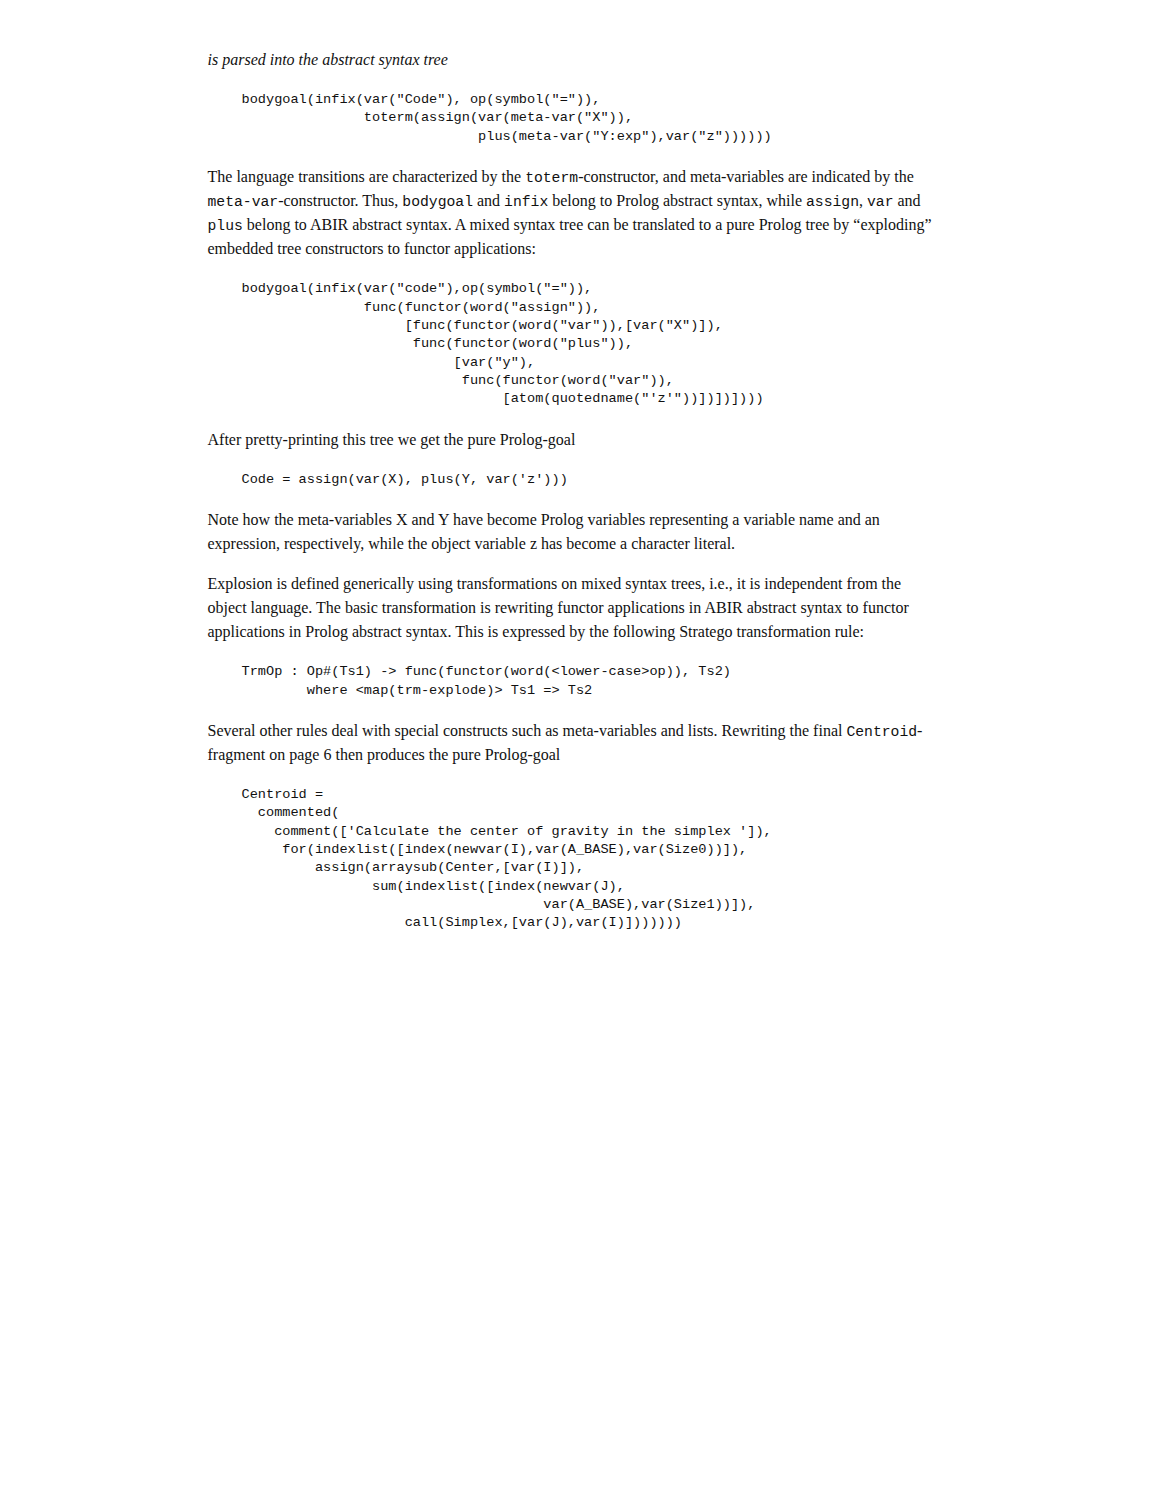is parsed into the abstract syntax tree
bodygoal(infix(var("Code"), op(symbol("=")),
               toterm(assign(var(meta-var("X")),
                             plus(meta-var("Y:exp"),var("z"))))))
The language transitions are characterized by the toterm-constructor, and meta-variables are indicated by the meta-var-constructor. Thus, bodygoal and infix belong to Prolog abstract syntax, while assign, var and plus belong to ABIR abstract syntax. A mixed syntax tree can be translated to a pure Prolog tree by “exploding” embedded tree constructors to functor applications:
bodygoal(infix(var("code"),op(symbol("=")),
               func(functor(word("assign")),
                    [func(functor(word("var")),[var("X")]),
                     func(functor(word("plus")),
                          [var("y"),
                           func(functor(word("var")),
                                [atom(quotedname("'z'"))])])])))
After pretty-printing this tree we get the pure Prolog-goal
Code = assign(var(X), plus(Y, var('z')))
Note how the meta-variables X and Y have become Prolog variables representing a variable name and an expression, respectively, while the object variable z has become a character literal.
Explosion is defined generically using transformations on mixed syntax trees, i.e., it is independent from the object language. The basic transformation is rewriting functor applications in ABIR abstract syntax to functor applications in Prolog abstract syntax. This is expressed by the following Stratego transformation rule:
TrmOp : Op#(Ts1) -> func(functor(word(<lower-case>op)), Ts2)
        where <map(trm-explode)> Ts1 => Ts2
Several other rules deal with special constructs such as meta-variables and lists. Rewriting the final Centroid-fragment on page 6 then produces the pure Prolog-goal
Centroid =
  commented(
    comment(['Calculate the center of gravity in the simplex ']),
     for(indexlist([index(newvar(I),var(A_BASE),var(Size0))]),
         assign(arraysub(Center,[var(I)]),
                sum(indexlist([index(newvar(J),
                                     var(A_BASE),var(Size1))]),
                    call(Simplex,[var(J),var(I)]))))))